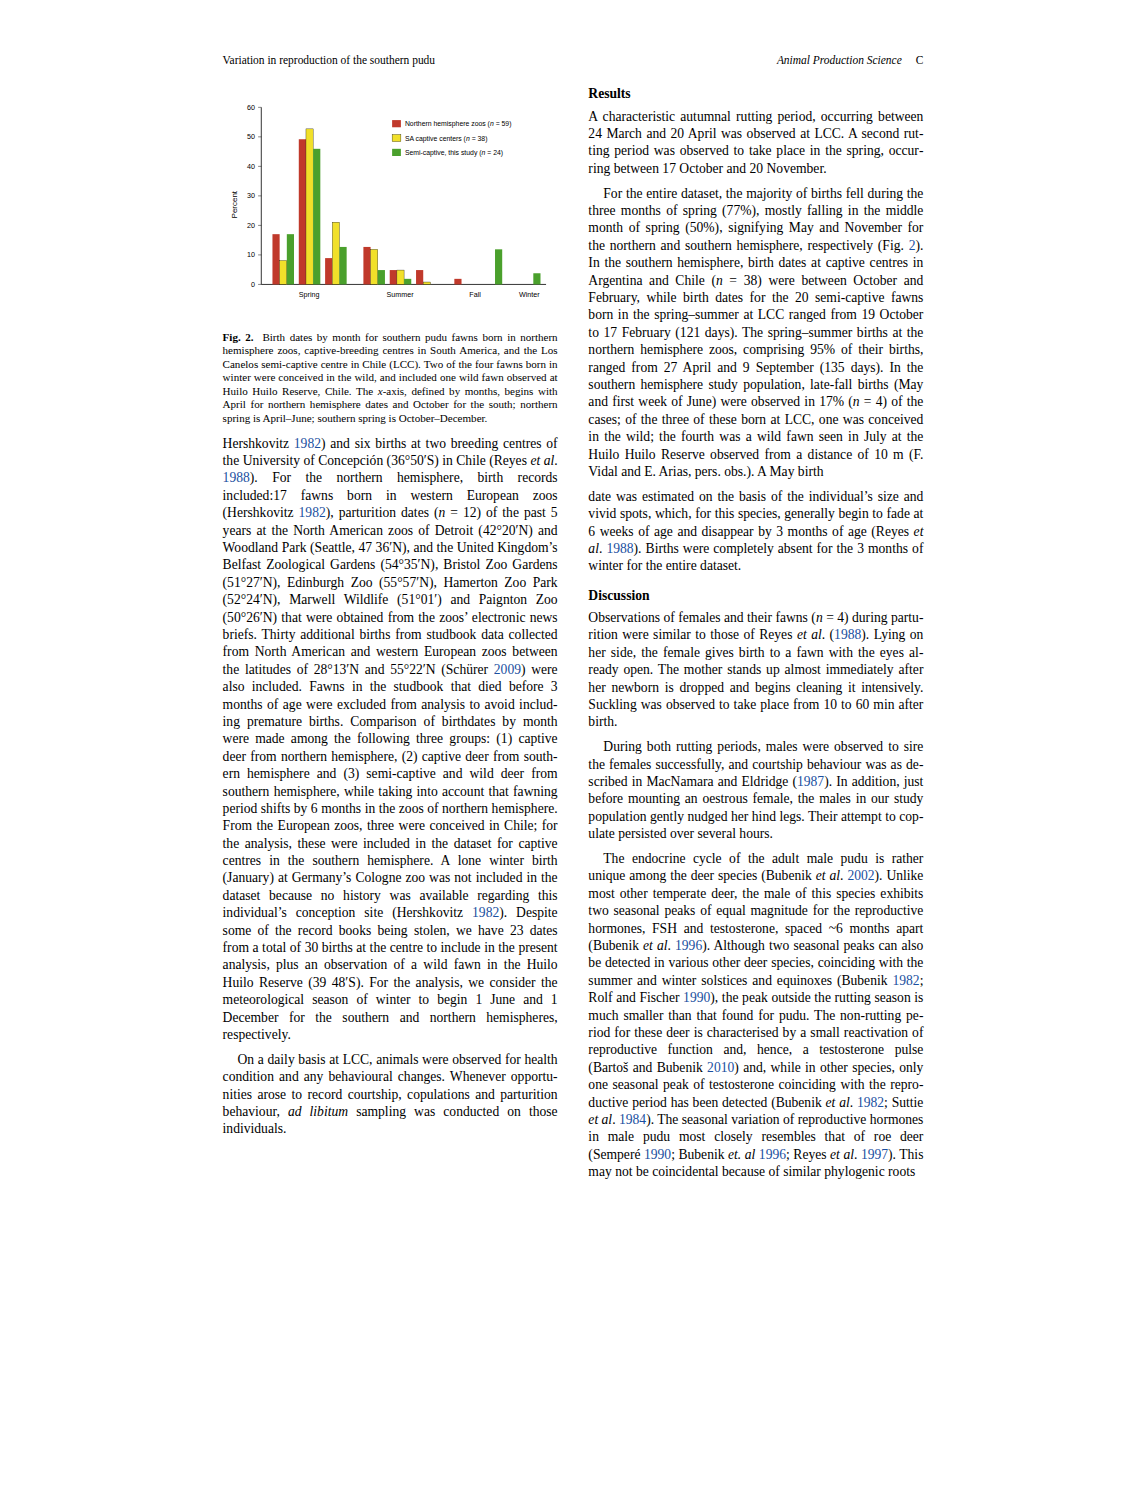Variation in reproduction of the southern pudu
Animal Production Science C
0 10 20 30 40 50 60 Percent Northern hemisphere zoos (n = 59) SA captive centers (n = 38) Semi-captive, this study (n = 24) Spring Summer Fall Winter
Fig. 2. Birth dates by month for southern pudu fawns born in northern hemisphere zoos, captive-breeding centres in South America, and the Los Canelos semi-captive centre in Chile (LCC). Two of the four fawns born in winter were conceived in the wild, and included one wild fawn observed at Huilo Huilo Reserve, Chile. The x-axis, defined by months, begins with April for northern hemisphere dates and October for the south; northern spring is April–June; southern spring is October–December.
Hershkovitz 1982) and six births at two breeding centres of the University of Concepción (36°50′S) in Chile (Reyes et al. 1988). For the northern hemisphere, birth records included:17 fawns born in western European zoos (Hershkovitz 1982), parturition dates (n = 12) of the past 5 years at the North American zoos of Detroit (42°20′N) and Woodland Park (Seattle, 47 36′N), and the United Kingdom’s Belfast Zoological Gardens (54°35′N), Bristol Zoo Gardens (51°27′N), Edinburgh Zoo (55°57′N), Hamerton Zoo Park (52°24′N), Marwell Wildlife (51°01′) and Paignton Zoo (50°26′N) that were obtained from the zoos’ electronic news briefs. Thirty additional births from studbook data collected from North American and western European zoos between the latitudes of 28°13′N and 55°22′N (Schürer 2009) were also included. Fawns in the studbook that died before 3 months of age were excluded from analysis to avoid including premature births. Comparison of birthdates by month were made among the following three groups: (1) captive deer from northern hemisphere, (2) captive deer from southern hemisphere and (3) semi-captive and wild deer from southern hemisphere, while taking into account that fawning period shifts by 6 months in the zoos of northern hemisphere. From the European zoos, three were conceived in Chile; for the analysis, these were included in the dataset for captive centres in the southern hemisphere. A lone winter birth (January) at Germany’s Cologne zoo was not included in the dataset because no history was available regarding this individual’s conception site (Hershkovitz 1982). Despite some of the record books being stolen, we have 23 dates from a total of 30 births at the centre to include in the present analysis, plus an observation of a wild fawn in the Huilo Huilo Reserve (39 48′S). For the analysis, we consider the meteorological season of winter to begin 1 June and 1 December for the southern and northern hemispheres, respectively.
On a daily basis at LCC, animals were observed for health condition and any behavioural changes. Whenever opportunities arose to record courtship, copulations and parturition behaviour, ad libitum sampling was conducted on those individuals.
Results
A characteristic autumnal rutting period, occurring between 24 March and 20 April was observed at LCC. A second rutting period was observed to take place in the spring, occurring between 17 October and 20 November.
For the entire dataset, the majority of births fell during the three months of spring (77%), mostly falling in the middle month of spring (50%), signifying May and November for the northern and southern hemisphere, respectively (Fig. 2). In the southern hemisphere, birth dates at captive centres in Argentina and Chile (n = 38) were between October and February, while birth dates for the 20 semi-captive fawns born in the spring–summer at LCC ranged from 19 October to 17 February (121 days). The spring–summer births at the northern hemisphere zoos, comprising 95% of their births, ranged from 27 April and 9 September (135 days). In the southern hemisphere study population, late-fall births (May and first week of June) were observed in 17% (n = 4) of the cases; of the three of these born at LCC, one was conceived in the wild; the fourth was a wild fawn seen in July at the Huilo Huilo Reserve observed from a distance of 10 m (F. Vidal and E. Arias, pers. obs.). A May birth
date was estimated on the basis of the individual’s size and vivid spots, which, for this species, generally begin to fade at 6 weeks of age and disappear by 3 months of age (Reyes et al. 1988). Births were completely absent for the 3 months of winter for the entire dataset.
Discussion
Observations of females and their fawns (n = 4) during parturition were similar to those of Reyes et al. (1988). Lying on her side, the female gives birth to a fawn with the eyes already open. The mother stands up almost immediately after her newborn is dropped and begins cleaning it intensively. Suckling was observed to take place from 10 to 60 min after birth.
During both rutting periods, males were observed to sire the females successfully, and courtship behaviour was as described in MacNamara and Eldridge (1987). In addition, just before mounting an oestrous female, the males in our study population gently nudged her hind legs. Their attempt to copulate persisted over several hours.
The endocrine cycle of the adult male pudu is rather unique among the deer species (Bubenik et al. 2002). Unlike most other temperate deer, the male of this species exhibits two seasonal peaks of equal magnitude for the reproductive hormones, FSH and testosterone, spaced ~6 months apart (Bubenik et al. 1996). Although two seasonal peaks can also be detected in various other deer species, coinciding with the summer and winter solstices and equinoxes (Bubenik 1982; Rolf and Fischer 1990), the peak outside the rutting season is much smaller than that found for pudu. The non-rutting period for these deer is characterised by a small reactivation of reproductive function and, hence, a testosterone pulse (Bartoš and Bubenik 2010) and, while in other species, only one seasonal peak of testosterone coinciding with the reproductive period has been detected (Bubenik et al. 1982; Suttie et al. 1984). The seasonal variation of reproductive hormones in male pudu most closely resembles that of roe deer (Semperé 1990; Bubenik et. al 1996; Reyes et al. 1997). This may not be coincidental because of similar phylogenic roots